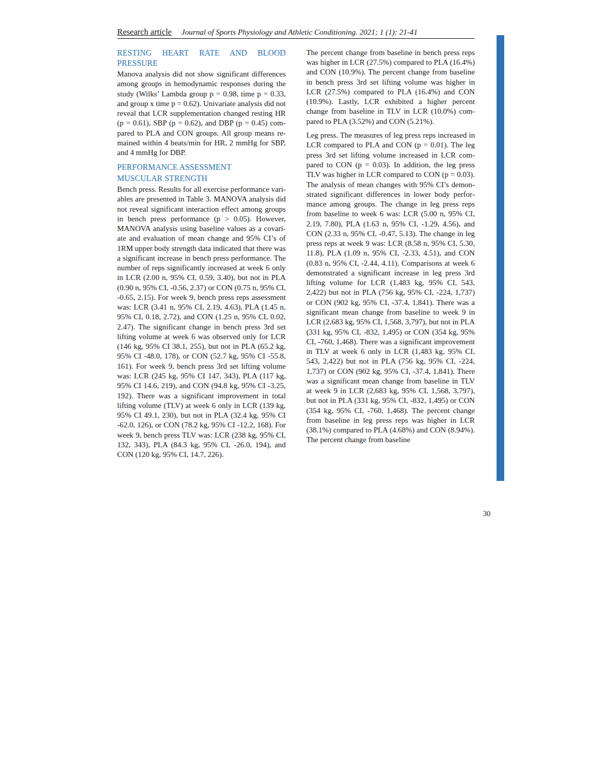Research article Journal of Sports Physiology and Athletic Conditioning. 2021; 1 (1): 21-41
Resting heart rate and blood pressure
Manova analysis did not show significant differences among groups in hemodynamic responses during the study (Wilks’ Lambda group p = 0.98, time p = 0.33, and group x time p = 0.62). Univariate analysis did not reveal that LCR supplementation changed resting HR (p = 0.61), SBP (p = 0.62), and DBP (p = 0.45) compared to PLA and CON groups. All group means remained within 4 beats/min for HR, 2 mmHg for SBP, and 4 mmHg for DBP.
Performance assessment
Muscular strength
Bench press. Results for all exercise performance variables are presented in Table 3. MANOVA analysis did not reveal significant interaction effect among groups in bench press performance (p > 0.05). However, MANOVA analysis using baseline values as a covariate and evaluation of mean change and 95% CI’s of 1RM upper body strength data indicated that there was a significant increase in bench press performance. The number of reps significantly increased at week 6 only in LCR (2.00 n, 95% CI, 0.59, 3.40), but not in PLA (0.90 n, 95% CI, -0.56, 2.37) or CON (0.75 n, 95% CI, -0.65, 2.15). For week 9, bench press reps assessment was: LCR (3.41 n, 95% CI, 2.19, 4.63), PLA (1.45 n, 95% CI, 0.18, 2.72), and CON (1.25 n, 95% CI, 0.02, 2.47). The significant change in bench press 3rd set lifting volume at week 6 was observed only for LCR (146 kg, 95% CI 38.1, 255), but not in PLA (65.2 kg, 95% CI -48.0, 178), or CON (52.7 kg, 95% CI -55.8, 161). For week 9, bench press 3rd set lifting volume was: LCR (245 kg, 95% CI 147, 343), PLA (117 kg, 95% CI 14.6, 219), and CON (94.8 kg, 95% CI -3.25, 192). There was a significant improvement in total lifting volume (TLV) at week 6 only in LCR (139 kg, 95% CI 49.1, 230), but not in PLA (32.4 kg, 95% CI -62.0, 126), or CON (78.2 kg, 95% CI -12.2, 168). For week 9, bench press TLV was: LCR (238 kg, 95% CI, 132, 343), PLA (84.3 kg, 95% CI, -26.0, 194), and CON (120 kg, 95% CI, 14.7, 226).
The percent change from baseline in bench press reps was higher in LCR (27.5%) compared to PLA (16.4%) and CON (10.9%). The percent change from baseline in bench press 3rd set lifting volume was higher in LCR (27.5%) compared to PLA (16.4%) and CON (10.9%). Lastly, LCR exhibited a higher percent change from baseline in TLV in LCR (10.0%) compared to PLA (3.52%) and CON (5.21%).
Leg press. The measures of leg press reps increased in LCR compared to PLA and CON (p = 0.01). The leg press 3rd set lifting volume increased in LCR compared to CON (p = 0.03). In addition, the leg press TLV was higher in LCR compared to CON (p = 0.03). The analysis of mean changes with 95% CI’s demonstrated significant differences in lower body performance among groups. The change in leg press reps from baseline to week 6 was: LCR (5.00 n, 95% CI, 2.19, 7.80), PLA (1.63 n, 95% CI, -1.29, 4.56), and CON (2.33 n, 95% CI, -0.47, 5.13). The change in leg press reps at week 9 was: LCR (8.58 n, 95% CI, 5.30, 11.8), PLA (1.09 n, 95% CI, -2.33, 4.51), and CON (0.83 n, 95% CI, -2.44, 4.11). Comparisons at week 6 demonstrated a significant increase in leg press 3rd lifting volume for LCR (1,483 kg, 95% CI, 543, 2,422) but not in PLA (756 kg, 95% CI, -224, 1,737) or CON (902 kg, 95% CI, -37.4, 1,841). There was a significant mean change from baseline to week 9 in LCR (2,683 kg, 95% CI, 1,568, 3,797), but not in PLA (331 kg, 95% CI, -832, 1,495) or CON (354 kg, 95% CI, -760, 1,468). There was a significant improvement in TLV at week 6 only in LCR (1,483 kg, 95% CI, 543, 2,422) but not in PLA (756 kg, 95% CI, -224, 1,737) or CON (902 kg, 95% CI, -37.4, 1,841). There was a significant mean change from baseline in TLV at week 9 in LCR (2,683 kg, 95% CI, 1,568, 3,797), but not in PLA (331 kg, 95% CI, -832, 1,495) or CON (354 kg, 95% CI, -760, 1,468). The percent change from baseline in leg press reps was higher in LCR (38.1%) compared to PLA (4.68%) and CON (8.94%). The percent change from baseline
30